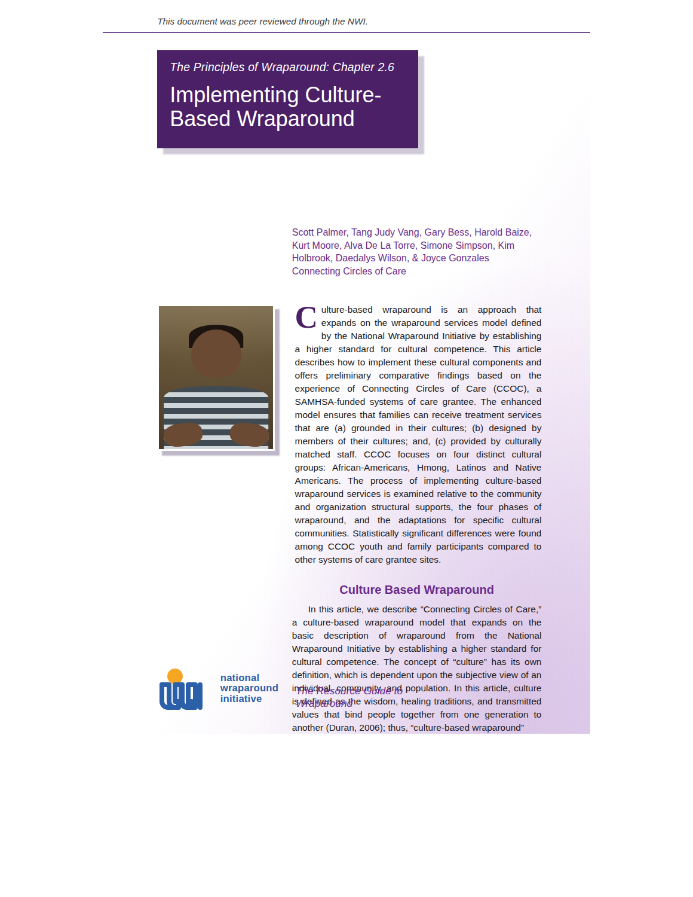This document was peer reviewed through the NWI.
The Principles of Wraparound: Chapter 2.6
Implementing Culture-
Based Wraparound
Scott Palmer, Tang Judy Vang, Gary Bess, Harold Baize, Kurt Moore, Alva De La Torre, Simone Simpson, Kim Holbrook, Daedalys Wilson, & Joyce Gonzales
Connecting Circles of Care
Culture-based wraparound is an approach that expands on the wraparound services model defined by the National Wraparound Initiative by establishing a higher standard for cultural competence. This article describes how to implement these cultural components and offers preliminary comparative findings based on the experience of Connecting Circles of Care (CCOC), a SAMHSA-funded systems of care grantee. The enhanced model ensures that families can receive treatment services that are (a) grounded in their cultures; (b) designed by members of their cultures; and, (c) provided by culturally matched staff. CCOC focuses on four distinct cultural groups: African-Americans, Hmong, Latinos and Native Americans. The process of implementing culture-based wraparound services is examined relative to the community and organization structural supports, the four phases of wraparound, and the adaptations for specific cultural communities. Statistically significant differences were found among CCOC youth and family participants compared to other systems of care grantee sites.
Culture Based Wraparound
In this article, we describe “Connecting Circles of Care,” a culture-based wraparound model that expands on the basic description of wraparound from the National Wraparound Initiative by establishing a higher standard for cultural competence. The concept of “culture” has its own definition, which is dependent upon the subjective view of an individual, community, and population. In this article, culture is defined as the wisdom, healing traditions, and transmitted values that bind people together from one generation to another (Duran, 2006); thus, “culture-based wraparound”
national
wraparound
initiative
The Resource Guide to Wraparound